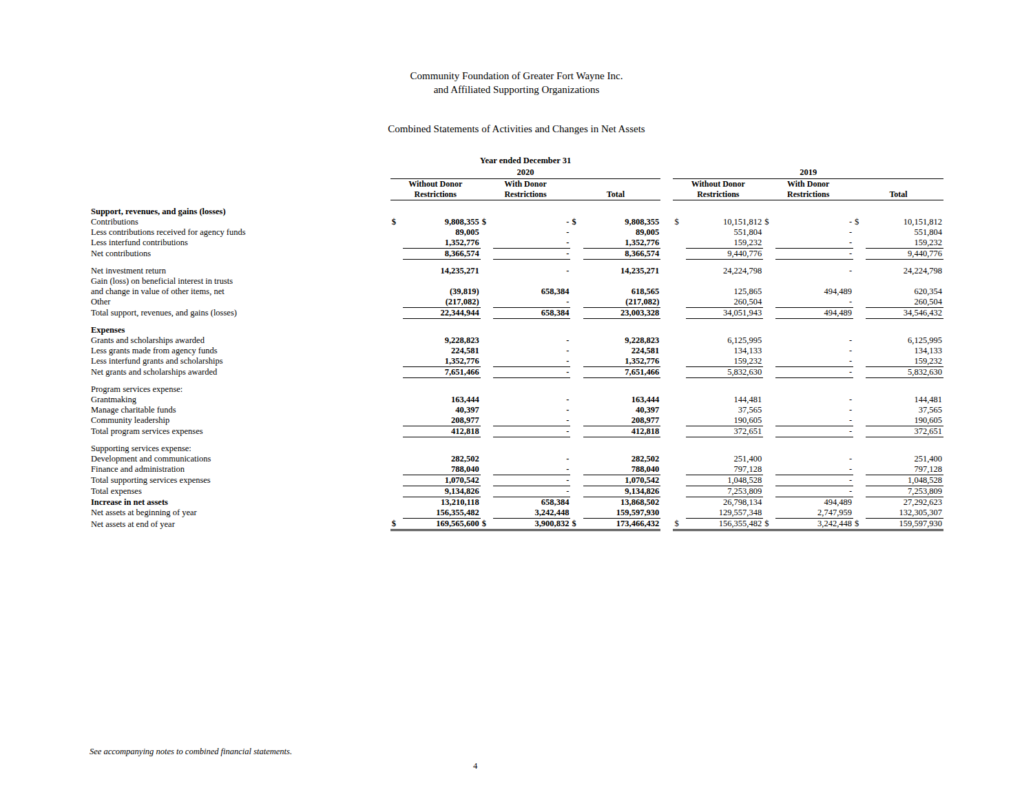Community Foundation of Greater Fort Wayne Inc.
and Affiliated Supporting Organizations
Combined Statements of Activities and Changes in Net Assets
| | Year ended December 31 | | |
| | 2020 | | 2019 |
| | Without Donor | With Donor | | | Without Donor | With Donor | |
| | Restrictions | Restrictions | Total | | Restrictions | Restrictions | Total |
| Support, revenues, and gains (losses) | |
| Contributions | $ | 9,808,355 | $ | - | $ | 9,808,355 | | $ | 10,151,812 | $ | - | $ | 10,151,812 |
| Less contributions received for agency funds | | 89,005 | | - | | 89,005 | | | 551,804 | | - | | 551,804 |
| Less interfund contributions | | 1,352,776 | | - | | 1,352,776 | | | 159,232 | | - | | 159,232 |
| Net contributions | | 8,366,574 | | - | | 8,366,574 | | | 9,440,776 | | - | | 9,440,776 |
| Net investment return | | 14,235,271 | | - | | 14,235,271 | | | 24,224,798 | | - | | 24,224,798 |
| Gain (loss) on beneficial interest in trusts | |
| and change in value of other items, net | | (39,819) | | 658,384 | | 618,565 | | | 125,865 | | 494,489 | | 620,354 |
| Other | | (217,082) | | - | | (217,082) | | | 260,504 | | - | | 260,504 |
| Total support, revenues, and gains (losses) | | 22,344,944 | | 658,384 | | 23,003,328 | | | 34,051,943 | | 494,489 | | 34,546,432 |
| Expenses | |
| Grants and scholarships awarded | | 9,228,823 | | - | | 9,228,823 | | | 6,125,995 | | - | | 6,125,995 |
| Less grants made from agency funds | | 224,581 | | - | | 224,581 | | | 134,133 | | - | | 134,133 |
| Less interfund grants and scholarships | | 1,352,776 | | - | | 1,352,776 | | | 159,232 | | - | | 159,232 |
| Net grants and scholarships awarded | | 7,651,466 | | - | | 7,651,466 | | | 5,832,630 | | - | | 5,832,630 |
| Program services expense: | |
| Grantmaking | | 163,444 | | - | | 163,444 | | | 144,481 | | - | | 144,481 |
| Manage charitable funds | | 40,397 | | - | | 40,397 | | | 37,565 | | - | | 37,565 |
| Community leadership | | 208,977 | | - | | 208,977 | | | 190,605 | | - | | 190,605 |
| Total program services expenses | | 412,818 | | - | | 412,818 | | | 372,651 | | - | | 372,651 |
| Supporting services expense: | |
| Development and communications | | 282,502 | | - | | 282,502 | | | 251,400 | | - | | 251,400 |
| Finance and administration | | 788,040 | | - | | 788,040 | | | 797,128 | | - | | 797,128 |
| Total supporting services expenses | | 1,070,542 | | - | | 1,070,542 | | | 1,048,528 | | - | | 1,048,528 |
| Total expenses | | 9,134,826 | | - | | 9,134,826 | | | 7,253,809 | | - | | 7,253,809 |
| Increase in net assets | | 13,210,118 | | 658,384 | | 13,868,502 | | | 26,798,134 | | 494,489 | | 27,292,623 |
| Net assets at beginning of year | | 156,355,482 | | 3,242,448 | | 159,597,930 | | | 129,557,348 | | 2,747,959 | | 132,305,307 |
| Net assets at end of year | $ | 169,565,600 | $ | 3,900,832 | $ | 173,466,432 | | $ | 156,355,482 | $ | 3,242,448 | $ | 159,597,930 |
See accompanying notes to combined financial statements.
4